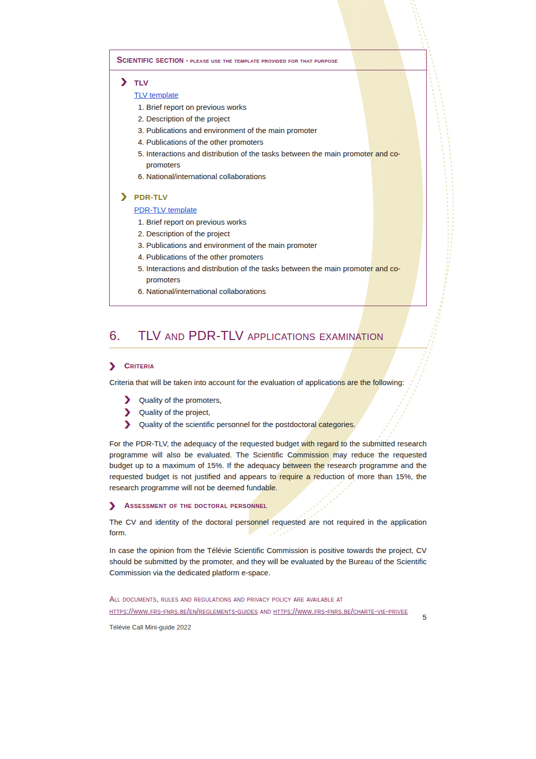Scientific section - please use the template provided for that purpose
TLV
TLV template
Brief report on previous works
Description of the project
Publications and environment of the main promoter
Publications of the other promoters
Interactions and distribution of the tasks between the main promoter and co-promoters
National/international collaborations
PDR-TLV
PDR-TLV template
Brief report on previous works
Description of the project
Publications and environment of the main promoter
Publications of the other promoters
Interactions and distribution of the tasks between the main promoter and co-promoters
National/international collaborations
6. TLV and PDR-TLV applications examination
Criteria
Criteria that will be taken into account for the evaluation of applications are the following:
Quality of the promoters,
Quality of the project,
Quality of the scientific personnel for the postdoctoral categories.
For the PDR-TLV, the adequacy of the requested budget with regard to the submitted research programme will also be evaluated. The Scientific Commission may reduce the requested budget up to a maximum of 15%. If the adequacy between the research programme and the requested budget is not justified and appears to require a reduction of more than 15%, the research programme will not be deemed fundable.
Assessment of the doctoral personnel
The CV and identity of the doctoral personnel requested are not required in the application form.
In case the opinion from the Télévie Scientific Commission is positive towards the project, CV should be submitted by the promoter, and they will be evaluated by the Bureau of the Scientific Commission via the dedicated platform e-space.
All documents, rules and regulations and privacy policy are available at
https://www.frs-fnrs.be/en/reglements-guides and https://www.frs-fnrs.be/charte-vie-privee
Télévie Call Mini-guide 2022 5